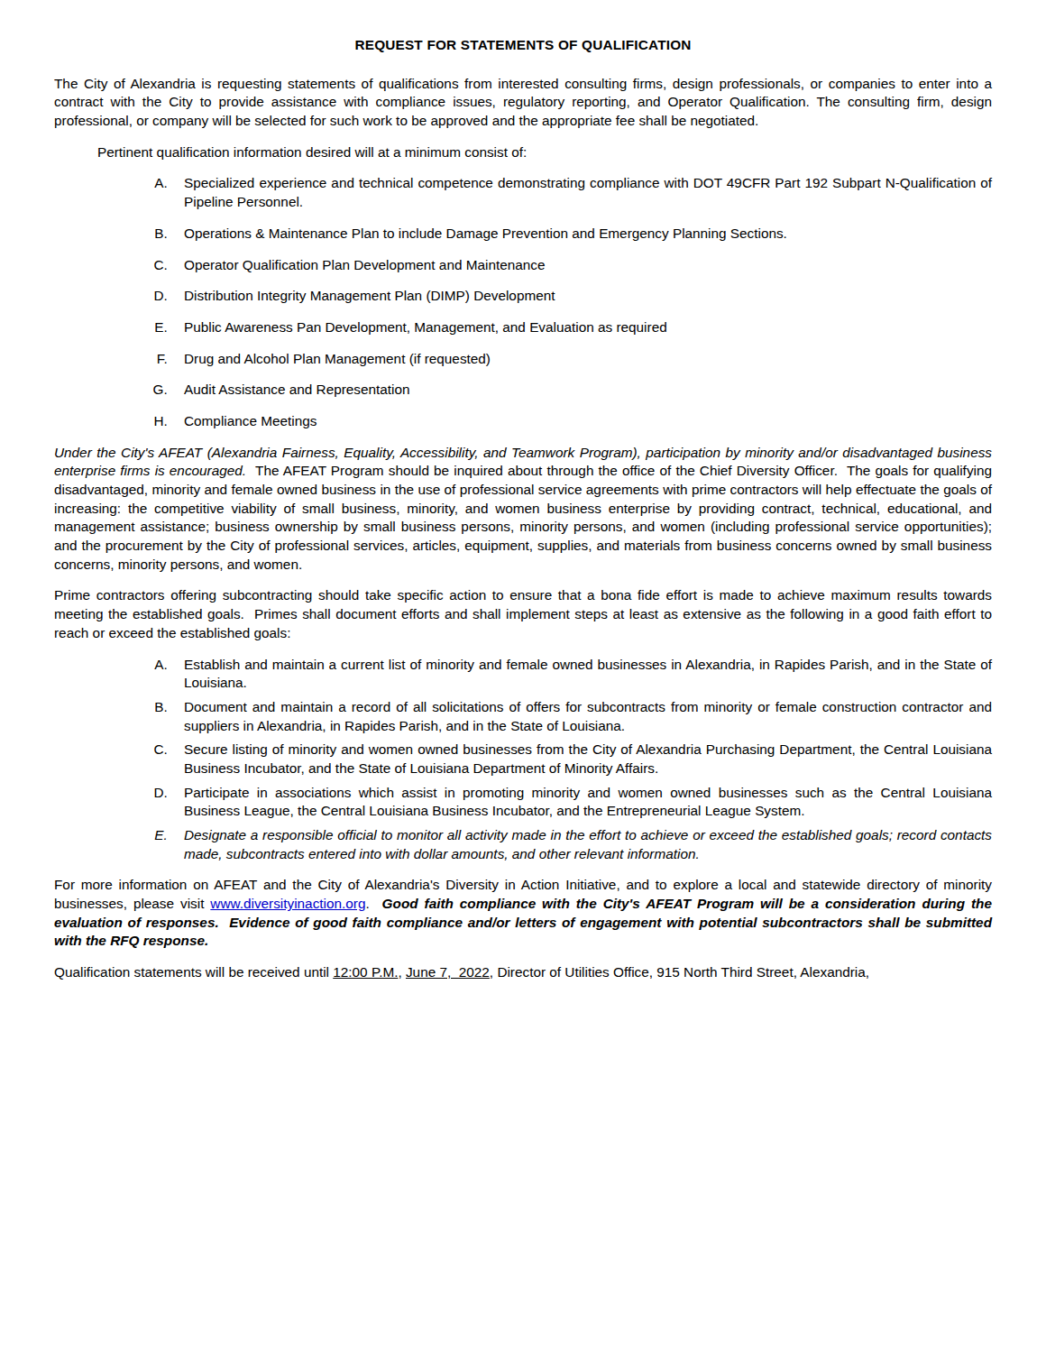REQUEST FOR STATEMENTS OF QUALIFICATION
The City of Alexandria is requesting statements of qualifications from interested consulting firms, design professionals, or companies to enter into a contract with the City to provide assistance with compliance issues, regulatory reporting, and Operator Qualification. The consulting firm, design professional, or company will be selected for such work to be approved and the appropriate fee shall be negotiated.
Pertinent qualification information desired will at a minimum consist of:
Specialized experience and technical competence demonstrating compliance with DOT 49CFR Part 192 Subpart N-Qualification of Pipeline Personnel.
Operations & Maintenance Plan to include Damage Prevention and Emergency Planning Sections.
Operator Qualification Plan Development and Maintenance
Distribution Integrity Management Plan (DIMP) Development
Public Awareness Pan Development, Management, and Evaluation as required
Drug and Alcohol Plan Management (if requested)
Audit Assistance and Representation
Compliance Meetings
Under the City's AFEAT (Alexandria Fairness, Equality, Accessibility, and Teamwork Program), participation by minority and/or disadvantaged business enterprise firms is encouraged. The AFEAT Program should be inquired about through the office of the Chief Diversity Officer. The goals for qualifying disadvantaged, minority and female owned business in the use of professional service agreements with prime contractors will help effectuate the goals of increasing: the competitive viability of small business, minority, and women business enterprise by providing contract, technical, educational, and management assistance; business ownership by small business persons, minority persons, and women (including professional service opportunities); and the procurement by the City of professional services, articles, equipment, supplies, and materials from business concerns owned by small business concerns, minority persons, and women.
Prime contractors offering subcontracting should take specific action to ensure that a bona fide effort is made to achieve maximum results towards meeting the established goals. Primes shall document efforts and shall implement steps at least as extensive as the following in a good faith effort to reach or exceed the established goals:
Establish and maintain a current list of minority and female owned businesses in Alexandria, in Rapides Parish, and in the State of Louisiana.
Document and maintain a record of all solicitations of offers for subcontracts from minority or female construction contractor and suppliers in Alexandria, in Rapides Parish, and in the State of Louisiana.
Secure listing of minority and women owned businesses from the City of Alexandria Purchasing Department, the Central Louisiana Business Incubator, and the State of Louisiana Department of Minority Affairs.
Participate in associations which assist in promoting minority and women owned businesses such as the Central Louisiana Business League, the Central Louisiana Business Incubator, and the Entrepreneurial League System.
Designate a responsible official to monitor all activity made in the effort to achieve or exceed the established goals; record contacts made, subcontracts entered into with dollar amounts, and other relevant information.
For more information on AFEAT and the City of Alexandria's Diversity in Action Initiative, and to explore a local and statewide directory of minority businesses, please visit www.diversityinaction.org. Good faith compliance with the City's AFEAT Program will be a consideration during the evaluation of responses. Evidence of good faith compliance and/or letters of engagement with potential subcontractors shall be submitted with the RFQ response.
Qualification statements will be received until 12:00 P.M., June 7, 2022, Director of Utilities Office, 915 North Third Street, Alexandria,